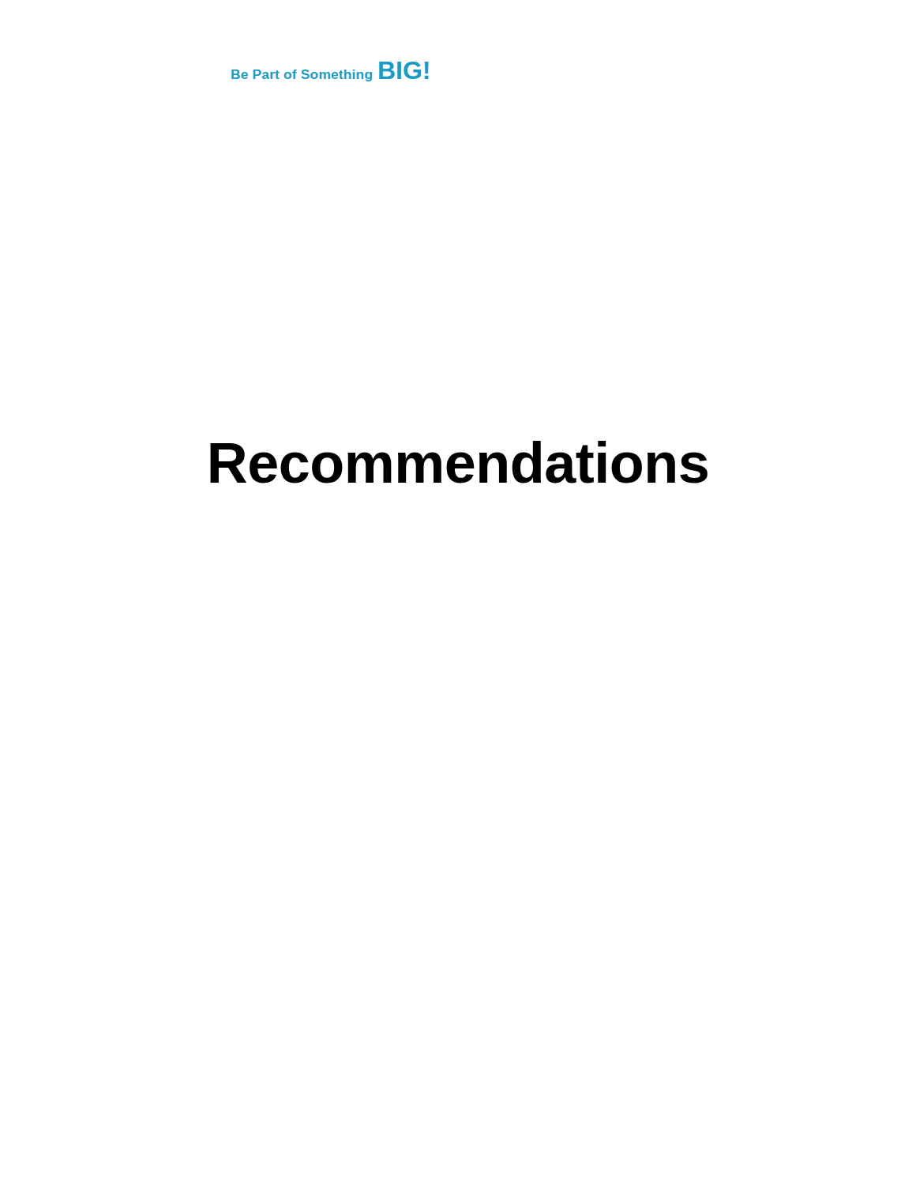Be Part of Something BIG!
Recommendations